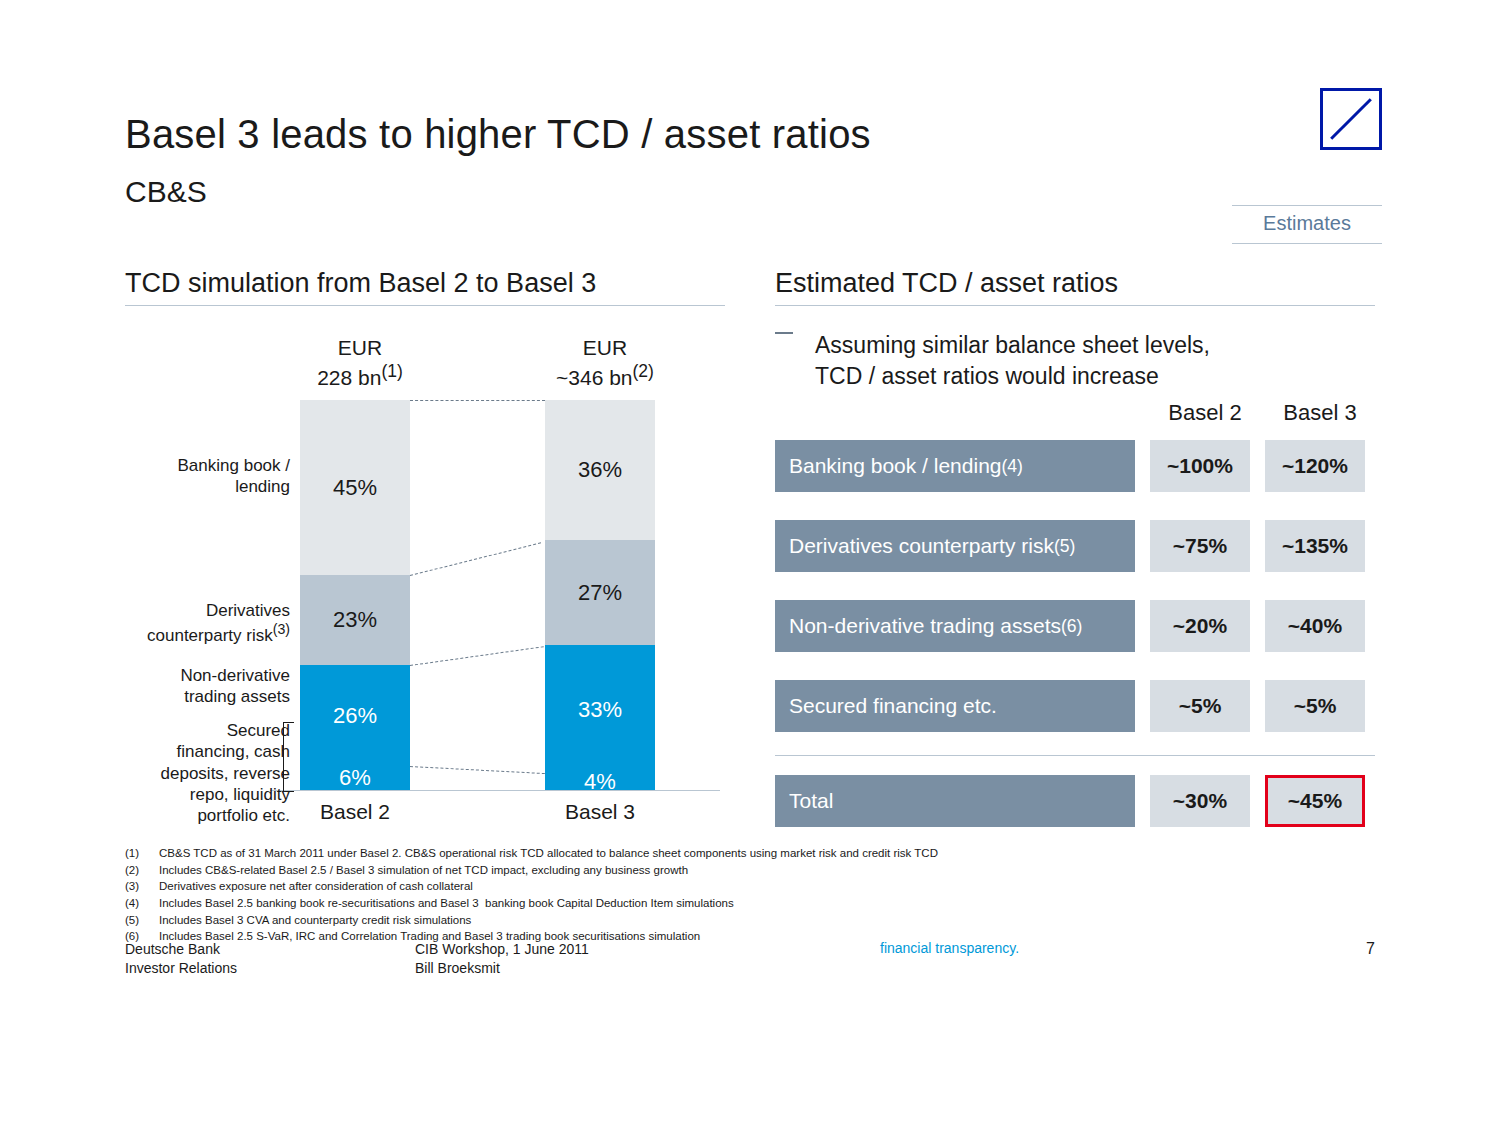Basel 3 leads to higher TCD / asset ratios
CB&S
Estimates
TCD simulation from Basel 2 to Basel 3
Estimated TCD / asset ratios
EUR
228 bn(1)
EUR
~346 bn(2)
45%
23%
26%
6%
36%
27%
33%
4%
Basel 2
Basel 3
Banking book /
lending
Derivatives
counterparty risk(3)
Non-derivative
trading assets
Secured
financing, cash
deposits, reverse
repo, liquidity
portfolio etc.
Assuming similar balance sheet levels,
TCD / asset ratios would increase
Basel 2
Basel 3
Banking book / lending(4)
~100%
~120%
Derivatives counterparty risk(5)
~75%
~135%
Non-derivative trading assets(6)
~20%
~40%
Secured financing etc.
~5%
~5%
Total
~30%
~45%
| (1) | CB&S TCD as of 31 March 2011 under Basel 2. CB&S operational risk TCD allocated to balance sheet components using market risk and credit risk TCD |
| (2) | Includes CB&S-related Basel 2.5 / Basel 3 simulation of net TCD impact, excluding any business growth |
| (3) | Derivatives exposure net after consideration of cash collateral |
| (4) | Includes Basel 2.5 banking book re-securitisations and Basel 3 banking book Capital Deduction Item simulations |
| (5) | Includes Basel 3 CVA and counterparty credit risk simulations |
| (6) | Includes Basel 2.5 S-VaR, IRC and Correlation Trading and Basel 3 trading book securitisations simulation |
Deutsche Bank
Investor Relations
CIB Workshop, 1 June 2011
Bill Broeksmit
financial transparency.
7